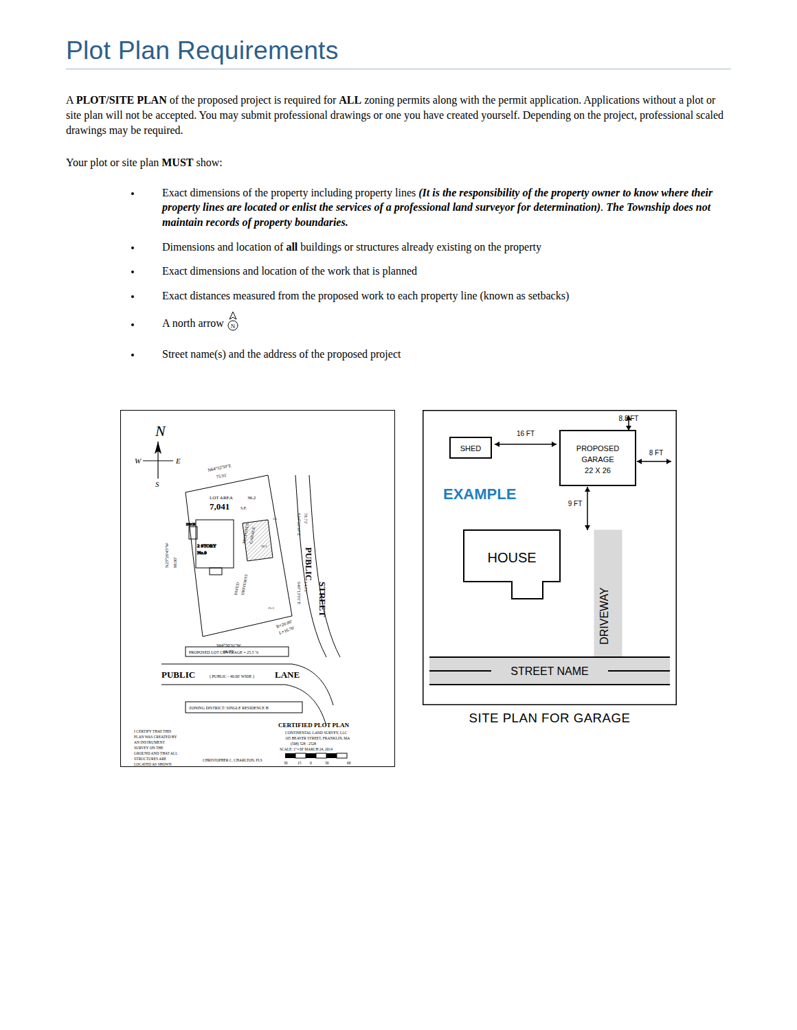Plot Plan Requirements
A PLOT/SITE PLAN of the proposed project is required for ALL zoning permits along with the permit application. Applications without a plot or site plan will not be accepted. You may submit professional drawings or one you have created yourself. Depending on the project, professional scaled drawings may be required.
Your plot or site plan MUST show:
Exact dimensions of the property including property lines (It is the responsibility of the property owner to know where their property lines are located or enlist the services of a professional land surveyor for determination). The Township does not maintain records of property boundaries.
Dimensions and location of all buildings or structures already existing on the property
Exact dimensions and location of the work that is planned
Exact distances measured from the proposed work to each property line (known as setbacks)
A north arrow N
Street name(s) and the address of the proposed project
N W E S N64°32'50"E 75.91' N25°26'45"W 98.00' S24°33'10"E 78.71' S46°13'01"E 14.71' S64°50'31"W 66.75' R=20.00' L=16.70' LOT AREA 36.2 7,041 S.F. DECK 2 STORY No.9 PROPOSED GARAGE 26.2 5.5 PAVED DRIVEWAY 25.3 PROPOSED LOT COVERAGE = 25.5 % PUBLIC STREET PUBLIC ( PUBLIC - 40.00' WIDE ) LANE ZONING DISTRICT: SINGLE RESIDENCE B I CERTIFY THAT THIS PLAN WAS CREATED BY AN INSTRUMENT SURVEY ON THE GROUND AND THAT ALL STRUCTURES ARE LOCATED AS SHOWN HEREON. CERTIFIED PLOT PLAN CONTINENTAL LAND SURVEY, LLC 105 BEAVER STREET, FRANKLIN, MA (508) 528 - 2528 SCALE: 1"=30' MARCH 24, 2014 30 15 0 30 60 CHRISTOPHER C. CHARLTON, PLS
SHED 16 FT PROPOSED GARAGE 22 X 26 8.8 FT 8 FT 9 FT EXAMPLE HOUSE DRIVEWAY STREET NAME
SITE PLAN FOR GARAGE